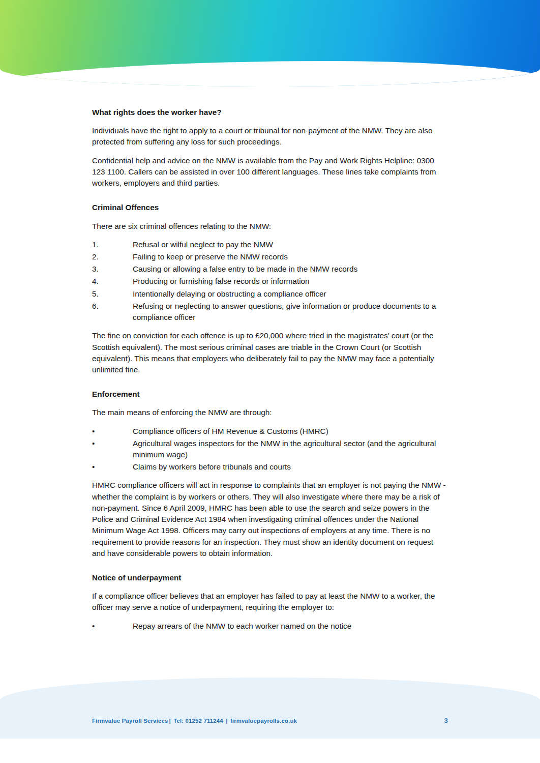What rights does the worker have?
Individuals have the right to apply to a court or tribunal for non-payment of the NMW. They are also protected from suffering any loss for such proceedings.
Confidential help and advice on the NMW is available from the Pay and Work Rights Helpline: 0300 123 1100. Callers can be assisted in over 100 different languages. These lines take complaints from workers, employers and third parties.
Criminal Offences
There are six criminal offences relating to the NMW:
Refusal or wilful neglect to pay the NMW
Failing to keep or preserve the NMW records
Causing or allowing a false entry to be made in the NMW records
Producing or furnishing false records or information
Intentionally delaying or obstructing a compliance officer
Refusing or neglecting to answer questions, give information or produce documents to a compliance officer
The fine on conviction for each offence is up to £20,000 where tried in the magistrates' court (or the Scottish equivalent). The most serious criminal cases are triable in the Crown Court (or Scottish equivalent). This means that employers who deliberately fail to pay the NMW may face a potentially unlimited fine.
Enforcement
The main means of enforcing the NMW are through:
Compliance officers of HM Revenue & Customs (HMRC)
Agricultural wages inspectors for the NMW in the agricultural sector (and the agricultural minimum wage)
Claims by workers before tribunals and courts
HMRC compliance officers will act in response to complaints that an employer is not paying the NMW - whether the complaint is by workers or others. They will also investigate where there may be a risk of non-payment. Since 6 April 2009, HMRC has been able to use the search and seize powers in the Police and Criminal Evidence Act 1984 when investigating criminal offences under the National Minimum Wage Act 1998. Officers may carry out inspections of employers at any time. There is no requirement to provide reasons for an inspection. They must show an identity document on request and have considerable powers to obtain information.
Notice of underpayment
If a compliance officer believes that an employer has failed to pay at least the NMW to a worker, the officer may serve a notice of underpayment, requiring the employer to:
Repay arrears of the NMW to each worker named on the notice
Firmvalue Payroll Services| Tel: 01252 711244 | firmvaluepayrolls.co.uk 3